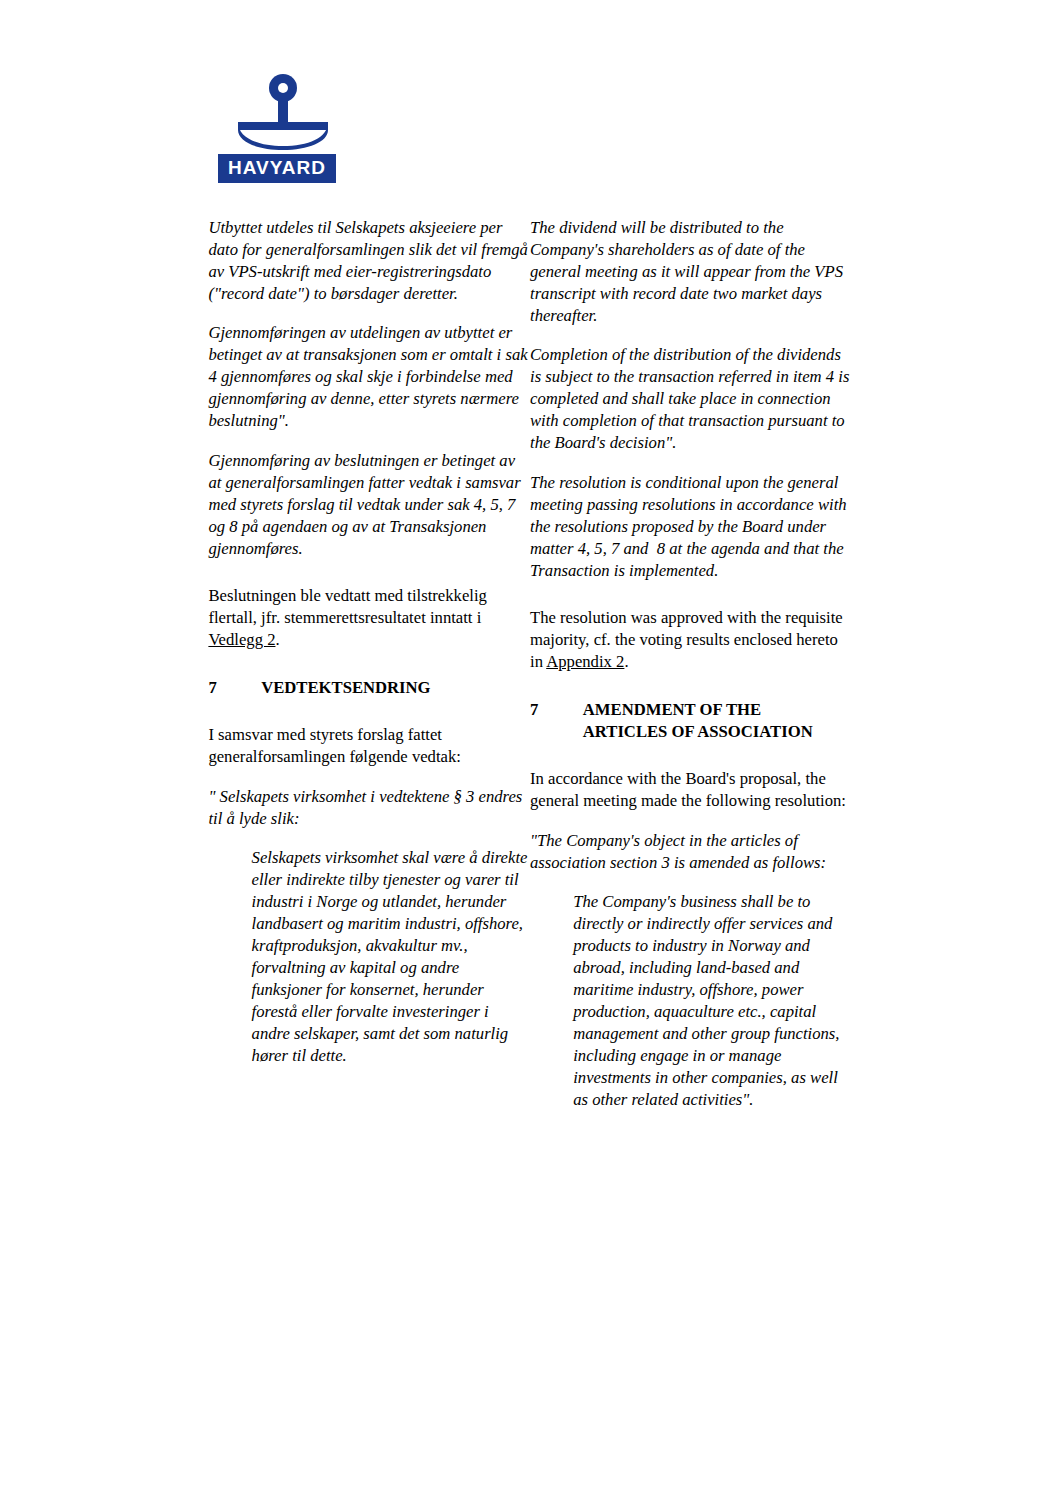HAVYARD
| Utbyttet utdeles til Selskapets aksjeeiere per dato for generalforsamlingen slik det vil fremgå av VPS-utskrift med eier-registreringsdato ("record date") to børsdager deretter. Gjennomføringen av utdelingen av utbyttet er betinget av at transaksjonen som er omtalt i sak 4 gjennomføres og skal skje i forbindelse med gjennomføring av denne, etter styrets nærmere beslutning". Gjennomføring av beslutningen er betinget av at generalforsamlingen fatter vedtak i samsvar med styrets forslag til vedtak under sak 4, 5, 7 og 8 på agendaen og av at Transaksjonen gjennomføres. Beslutningen ble vedtatt med tilstrekkelig flertall, jfr. stemmerettsresultatet inntatt i Vedlegg 2 . 7 VEDTEKTSENDRING I samsvar med styrets forslag fattet generalforsamlingen følgende vedtak: " Selskapets virksomhet i vedtektene § 3 endres til å lyde slik: Selskapets virksomhet skal være å direkte eller indirekte tilby tjenester og varer til industri i Norge og utlandet, herunder landbasert og maritim industri, offshore, kraftproduksjon, akvakultur mv., forvaltning av kapital og andre funksjoner for konsernet, herunder forestå eller forvalte investeringer i andre selskaper, samt det som naturlig hører til dette. | The dividend will be distributed to the Company's shareholders as of date of the general meeting as it will appear from the VPS transcript with record date two market days thereafter. Completion of the distribution of the dividends is subject to the transaction referred in item 4 is completed and shall take place in connection with completion of that transaction pursuant to the Board's decision". The resolution is conditional upon the general meeting passing resolutions in accordance with the resolutions proposed by the Board under matter 4, 5, 7 and 8 at the agenda and that the Transaction is implemented. The resolution was approved with the requisite majority, cf. the voting results enclosed hereto in Appendix 2 . 7 AMENDMENT OF THE ARTICLES OF ASSOCIATION In accordance with the Board's proposal, the general meeting made the following resolution: "The Company's object in the articles of association section 3 is amended as follows: The Company's business shall be to directly or indirectly offer services and products to industry in Norway and abroad, including land-based and maritime industry, offshore, power production, aquaculture etc., capital management and other group functions, including engage in or manage investments in other companies, as well as other related activities". |